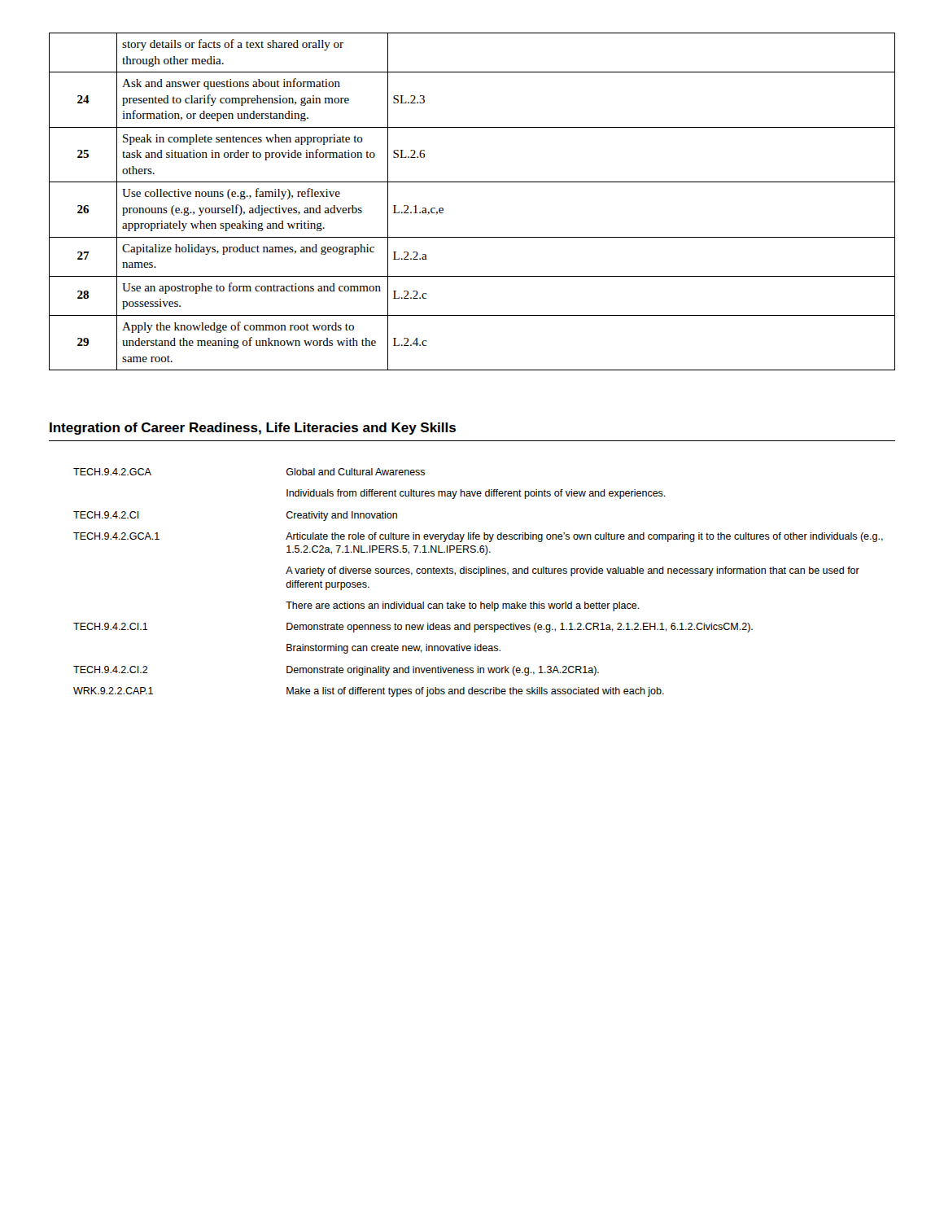| | story details or facts of a text shared orally or through other media. | |
| 24 | Ask and answer questions about information presented to clarify comprehension, gain more information, or deepen understanding. | SL.2.3 |
| 25 | Speak in complete sentences when appropriate to task and situation in order to provide information to others. | SL.2.6 |
| 26 | Use collective nouns (e.g., family), reflexive pronouns (e.g., yourself), adjectives, and adverbs appropriately when speaking and writing. | L.2.1.a,c,e |
| 27 | Capitalize holidays, product names, and geographic names. | L.2.2.a |
| 28 | Use an apostrophe to form contractions and common possessives. | L.2.2.c |
| 29 | Apply the knowledge of common root words to understand the meaning of unknown words with the same root. | L.2.4.c |
Integration of Career Readiness, Life Literacies and Key Skills
| TECH.9.4.2.GCA | Global and Cultural Awareness |
| | Individuals from different cultures may have different points of view and experiences. |
| TECH.9.4.2.CI | Creativity and Innovation |
| TECH.9.4.2.GCA.1 | Articulate the role of culture in everyday life by describing one’s own culture and comparing it to the cultures of other individuals (e.g., 1.5.2.C2a, 7.1.NL.IPERS.5, 7.1.NL.IPERS.6). |
| | A variety of diverse sources, contexts, disciplines, and cultures provide valuable and necessary information that can be used for different purposes. |
| | There are actions an individual can take to help make this world a better place. |
| TECH.9.4.2.CI.1 | Demonstrate openness to new ideas and perspectives (e.g., 1.1.2.CR1a, 2.1.2.EH.1, 6.1.2.CivicsCM.2). |
| | Brainstorming can create new, innovative ideas. |
| TECH.9.4.2.CI.2 | Demonstrate originality and inventiveness in work (e.g., 1.3A.2CR1a). |
| WRK.9.2.2.CAP.1 | Make a list of different types of jobs and describe the skills associated with each job. |